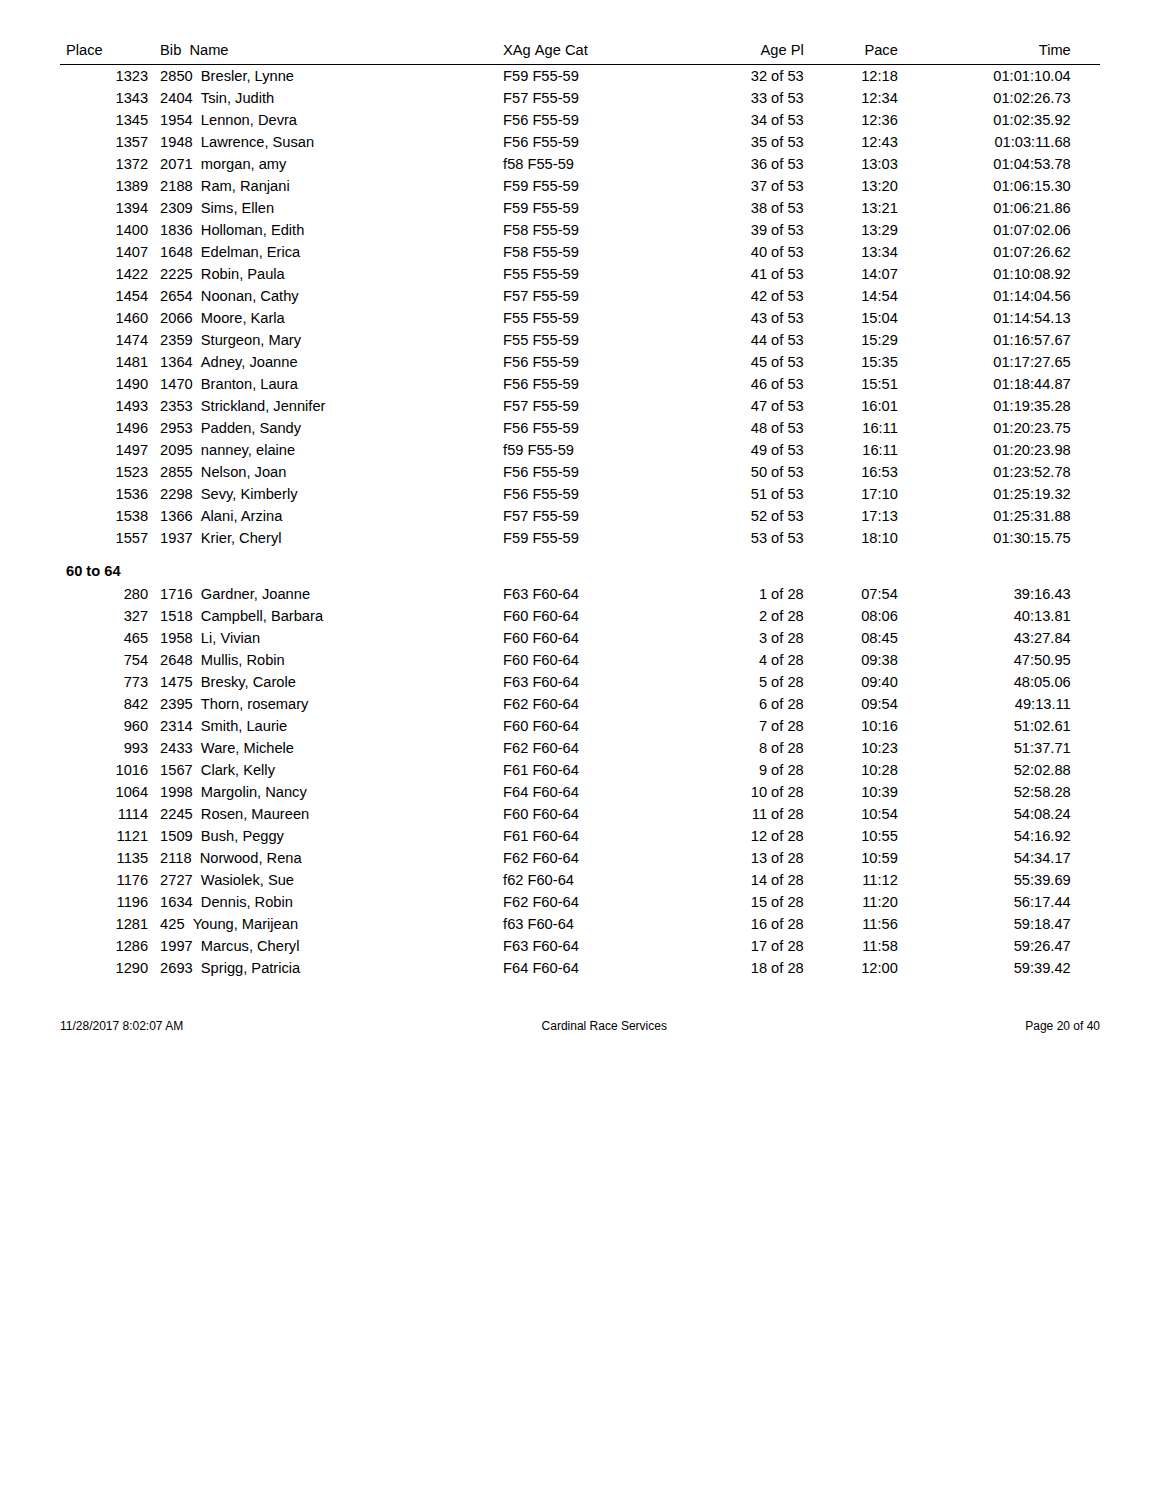| Place | Bib Name | XAg Age Cat | Age Pl | Pace | Time | |
| --- | --- | --- | --- | --- | --- | --- |
| 1323 | 2850 Bresler, Lynne | F59 F55-59 | 32 of 53 | 12:18 | 01:01:10.04 | |
| 1343 | 2404 Tsin, Judith | F57 F55-59 | 33 of 53 | 12:34 | 01:02:26.73 | |
| 1345 | 1954 Lennon, Devra | F56 F55-59 | 34 of 53 | 12:36 | 01:02:35.92 | |
| 1357 | 1948 Lawrence, Susan | F56 F55-59 | 35 of 53 | 12:43 | 01:03:11.68 | |
| 1372 | 2071 morgan, amy | f58 F55-59 | 36 of 53 | 13:03 | 01:04:53.78 | |
| 1389 | 2188 Ram, Ranjani | F59 F55-59 | 37 of 53 | 13:20 | 01:06:15.30 | |
| 1394 | 2309 Sims, Ellen | F59 F55-59 | 38 of 53 | 13:21 | 01:06:21.86 | |
| 1400 | 1836 Holloman, Edith | F58 F55-59 | 39 of 53 | 13:29 | 01:07:02.06 | |
| 1407 | 1648 Edelman, Erica | F58 F55-59 | 40 of 53 | 13:34 | 01:07:26.62 | |
| 1422 | 2225 Robin, Paula | F55 F55-59 | 41 of 53 | 14:07 | 01:10:08.92 | |
| 1454 | 2654 Noonan, Cathy | F57 F55-59 | 42 of 53 | 14:54 | 01:14:04.56 | |
| 1460 | 2066 Moore, Karla | F55 F55-59 | 43 of 53 | 15:04 | 01:14:54.13 | |
| 1474 | 2359 Sturgeon, Mary | F55 F55-59 | 44 of 53 | 15:29 | 01:16:57.67 | |
| 1481 | 1364 Adney, Joanne | F56 F55-59 | 45 of 53 | 15:35 | 01:17:27.65 | |
| 1490 | 1470 Branton, Laura | F56 F55-59 | 46 of 53 | 15:51 | 01:18:44.87 | |
| 1493 | 2353 Strickland, Jennifer | F57 F55-59 | 47 of 53 | 16:01 | 01:19:35.28 | |
| 1496 | 2953 Padden, Sandy | F56 F55-59 | 48 of 53 | 16:11 | 01:20:23.75 | |
| 1497 | 2095 nanney, elaine | f59 F55-59 | 49 of 53 | 16:11 | 01:20:23.98 | |
| 1523 | 2855 Nelson, Joan | F56 F55-59 | 50 of 53 | 16:53 | 01:23:52.78 | |
| 1536 | 2298 Sevy, Kimberly | F56 F55-59 | 51 of 53 | 17:10 | 01:25:19.32 | |
| 1538 | 1366 Alani, Arzina | F57 F55-59 | 52 of 53 | 17:13 | 01:25:31.88 | |
| 1557 | 1937 Krier, Cheryl | F59 F55-59 | 53 of 53 | 18:10 | 01:30:15.75 | |
| 60 to 64 |
| 280 | 1716 Gardner, Joanne | F63 F60-64 | 1 of 28 | 07:54 | 39:16.43 | |
| 327 | 1518 Campbell, Barbara | F60 F60-64 | 2 of 28 | 08:06 | 40:13.81 | |
| 465 | 1958 Li, Vivian | F60 F60-64 | 3 of 28 | 08:45 | 43:27.84 | |
| 754 | 2648 Mullis, Robin | F60 F60-64 | 4 of 28 | 09:38 | 47:50.95 | |
| 773 | 1475 Bresky, Carole | F63 F60-64 | 5 of 28 | 09:40 | 48:05.06 | |
| 842 | 2395 Thorn, rosemary | F62 F60-64 | 6 of 28 | 09:54 | 49:13.11 | |
| 960 | 2314 Smith, Laurie | F60 F60-64 | 7 of 28 | 10:16 | 51:02.61 | |
| 993 | 2433 Ware, Michele | F62 F60-64 | 8 of 28 | 10:23 | 51:37.71 | |
| 1016 | 1567 Clark, Kelly | F61 F60-64 | 9 of 28 | 10:28 | 52:02.88 | |
| 1064 | 1998 Margolin, Nancy | F64 F60-64 | 10 of 28 | 10:39 | 52:58.28 | |
| 1114 | 2245 Rosen, Maureen | F60 F60-64 | 11 of 28 | 10:54 | 54:08.24 | |
| 1121 | 1509 Bush, Peggy | F61 F60-64 | 12 of 28 | 10:55 | 54:16.92 | |
| 1135 | 2118 Norwood, Rena | F62 F60-64 | 13 of 28 | 10:59 | 54:34.17 | |
| 1176 | 2727 Wasiolek, Sue | f62 F60-64 | 14 of 28 | 11:12 | 55:39.69 | |
| 1196 | 1634 Dennis, Robin | F62 F60-64 | 15 of 28 | 11:20 | 56:17.44 | |
| 1281 | 425 Young, Marijean | f63 F60-64 | 16 of 28 | 11:56 | 59:18.47 | |
| 1286 | 1997 Marcus, Cheryl | F63 F60-64 | 17 of 28 | 11:58 | 59:26.47 | |
| 1290 | 2693 Sprigg, Patricia | F64 F60-64 | 18 of 28 | 12:00 | 59:39.42 | |
11/28/2017 8:02:07 AM
Cardinal Race Services
Page 20 of 40